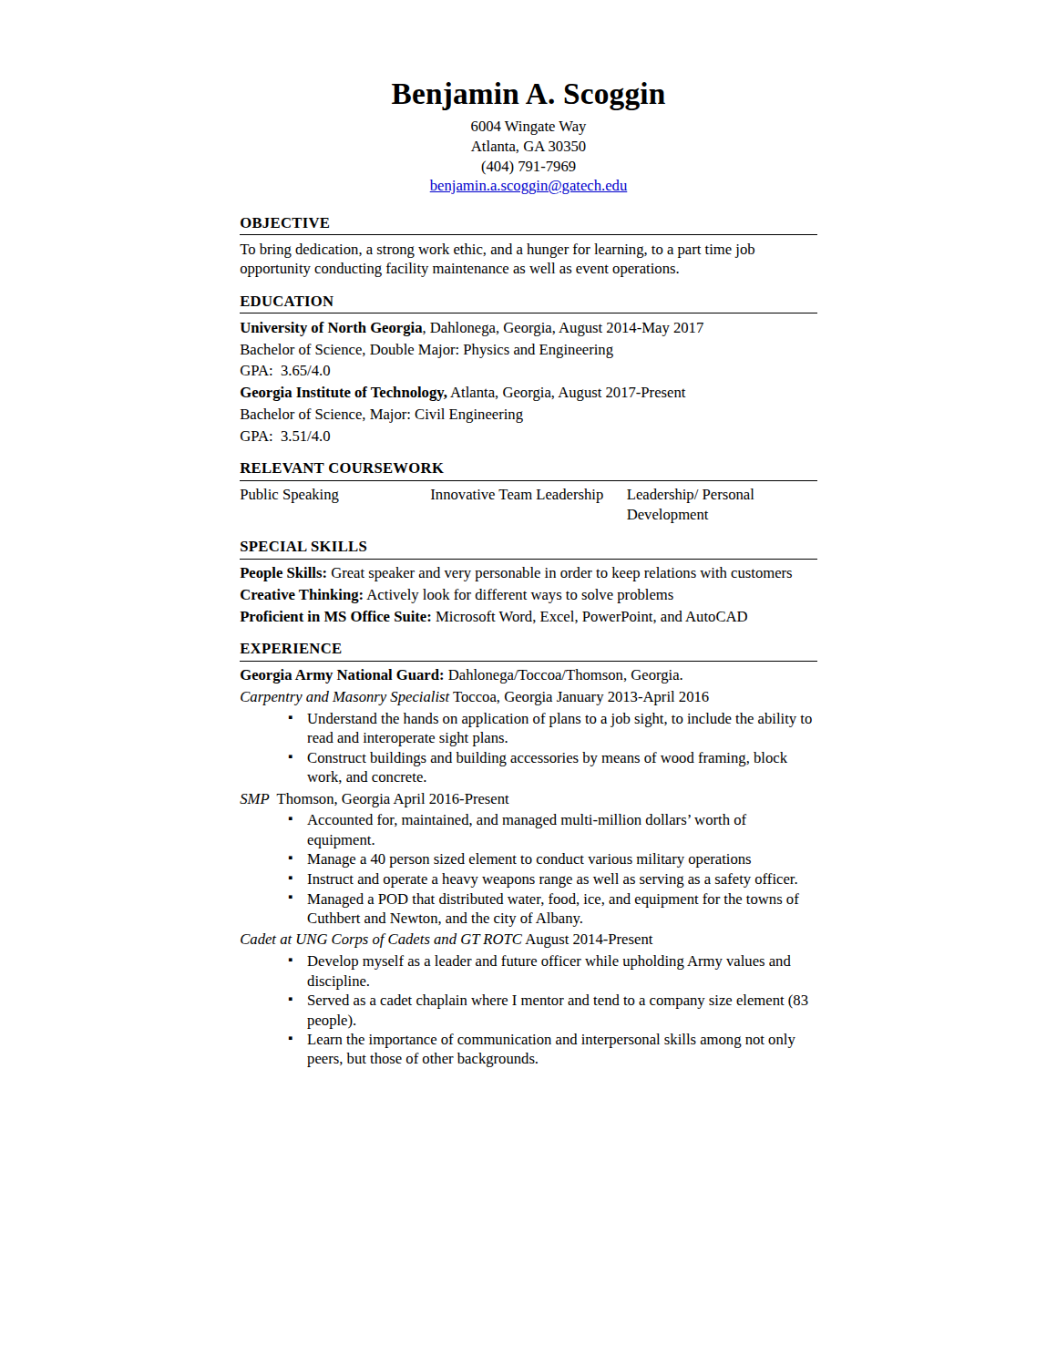Benjamin A. Scoggin
6004 Wingate Way
Atlanta, GA 30350
(404) 791-7969
benjamin.a.scoggin@gatech.edu
OBJECTIVE
To bring dedication, a strong work ethic, and a hunger for learning, to a part time job opportunity conducting facility maintenance as well as event operations.
EDUCATION
University of North Georgia, Dahlonega, Georgia, August 2014-May 2017
Bachelor of Science, Double Major: Physics and Engineering
GPA: 3.65/4.0
Georgia Institute of Technology, Atlanta, Georgia, August 2017-Present
Bachelor of Science, Major: Civil Engineering
GPA: 3.51/4.0
RELEVANT COURSEWORK
Public Speaking Innovative Team Leadership Leadership/ Personal Development
SPECIAL SKILLS
People Skills: Great speaker and very personable in order to keep relations with customers
Creative Thinking: Actively look for different ways to solve problems
Proficient in MS Office Suite: Microsoft Word, Excel, PowerPoint, and AutoCAD
EXPERIENCE
Georgia Army National Guard: Dahlonega/Toccoa/Thomson, Georgia.
Carpentry and Masonry Specialist Toccoa, Georgia January 2013-April 2016
Understand the hands on application of plans to a job sight, to include the ability to read and interoperate sight plans.
Construct buildings and building accessories by means of wood framing, block work, and concrete.
SMP Thomson, Georgia April 2016-Present
Accounted for, maintained, and managed multi-million dollars’ worth of equipment.
Manage a 40 person sized element to conduct various military operations
Instruct and operate a heavy weapons range as well as serving as a safety officer.
Managed a POD that distributed water, food, ice, and equipment for the towns of Cuthbert and Newton, and the city of Albany.
Cadet at UNG Corps of Cadets and GT ROTC August 2014-Present
Develop myself as a leader and future officer while upholding Army values and discipline.
Served as a cadet chaplain where I mentor and tend to a company size element (83 people).
Learn the importance of communication and interpersonal skills among not only peers, but those of other backgrounds.